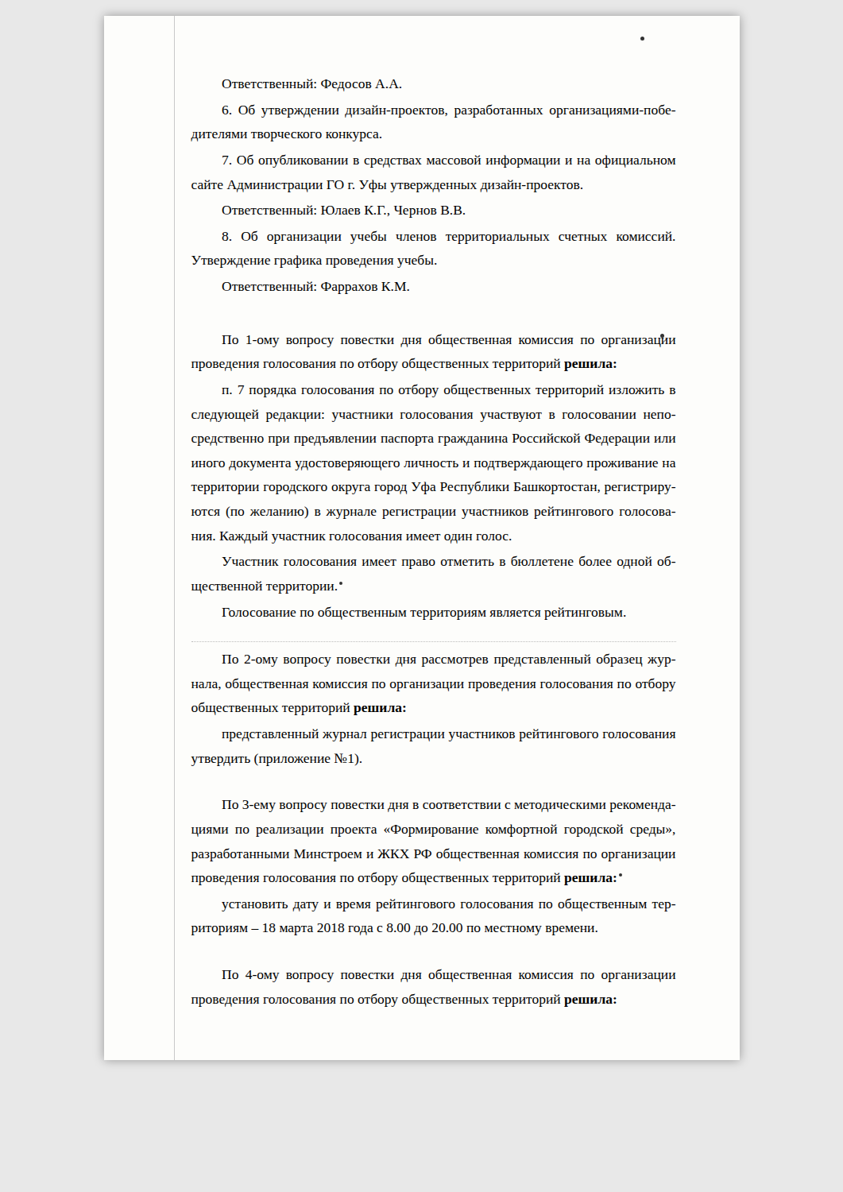Ответственный: Федосов А.А.
6. Об утверждении дизайн-проектов, разработанных организациями-победителями творческого конкурса.
7. Об опубликовании в средствах массовой информации и на официальном сайте Администрации ГО г. Уфы утвержденных дизайн-проектов.
Ответственный: Юлаев К.Г., Чернов В.В.
8. Об организации учебы членов территориальных счетных комиссий. Утверждение графика проведения учебы.
Ответственный: Фаррахов К.М.
По 1-ому вопросу повестки дня общественная комиссия по организации проведения голосования по отбору общественных территорий решила:
п. 7 порядка голосования по отбору общественных территорий изложить в следующей редакции: участники голосования участвуют в голосовании непосредственно при предъявлении паспорта гражданина Российской Федерации или иного документа удостоверяющего личность и подтверждающего проживание на территории городского округа город Уфа Республики Башкортостан, регистрируются (по желанию) в журнале регистрации участников рейтингового голосования. Каждый участник голосования имеет один голос.
Участник голосования имеет право отметить в бюллетене более одной общественной территории.
Голосование по общественным территориям является рейтинговым.
По 2-ому вопросу повестки дня рассмотрев представленный образец журнала, общественная комиссия по организации проведения голосования по отбору общественных территорий решила:
представленный журнал регистрации участников рейтингового голосования утвердить (приложение №1).
По 3-ему вопросу повестки дня в соответствии с методическими рекомендациями по реализации проекта «Формирование комфортной городской среды», разработанными Минстроем и ЖКХ РФ общественная комиссия по организации проведения голосования по отбору общественных территорий решила:
установить дату и время рейтингового голосования по общественным территориям – 18 марта 2018 года с 8.00 до 20.00 по местному времени.
По 4-ому вопросу повестки дня общественная комиссия по организации проведения голосования по отбору общественных территорий решила: